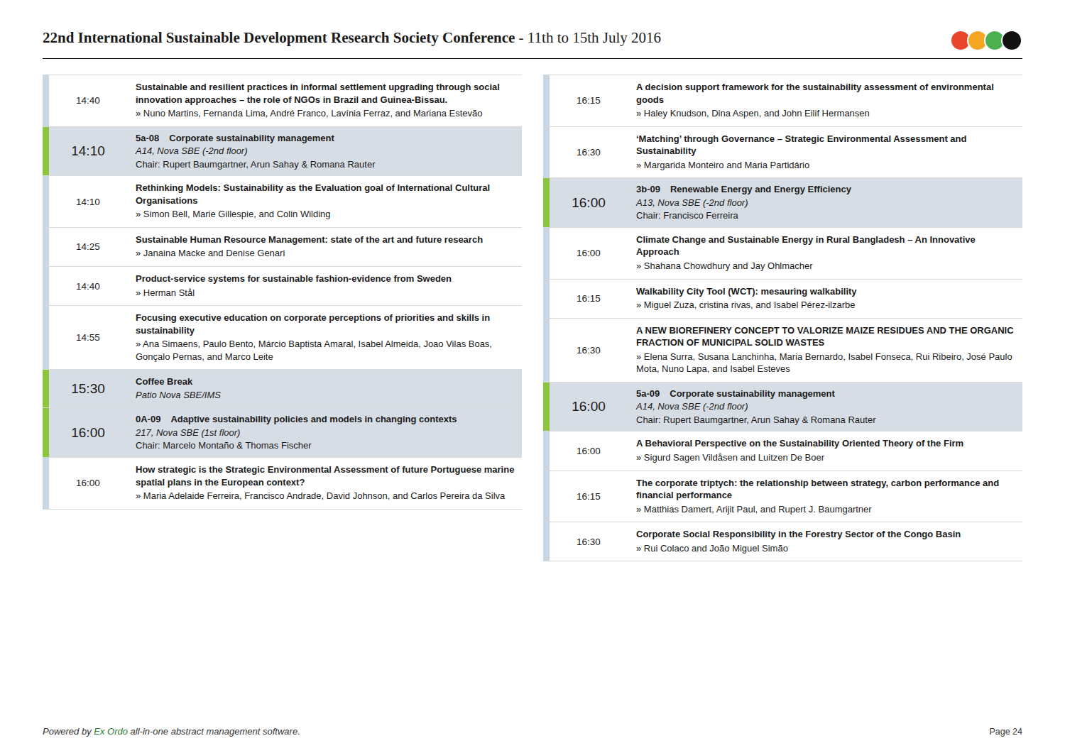22nd International Sustainable Development Research Society Conference - 11th to 15th July 2016
14:40
Sustainable and resilient practices in informal settlement upgrading through social innovation approaches – the role of NGOs in Brazil and Guinea-Bissau. » Nuno Martins, Fernanda Lima, André Franco, Lavínia Ferraz, and Mariana Estevão
14:10
5a-08 Corporate sustainability management A14, Nova SBE (-2nd floor) Chair: Rupert Baumgartner, Arun Sahay & Romana Rauter
14:10
Rethinking Models: Sustainability as the Evaluation goal of International Cultural Organisations » Simon Bell, Marie Gillespie, and Colin Wilding
14:25
Sustainable Human Resource Management: state of the art and future research » Janaina Macke and Denise Genari
14:40
Product-service systems for sustainable fashion-evidence from Sweden » Herman Stål
14:55
Focusing executive education on corporate perceptions of priorities and skills in sustainability » Ana Simaens, Paulo Bento, Márcio Baptista Amaral, Isabel Almeida, Joao Vilas Boas, Gonçalo Pernas, and Marco Leite
15:30
Coffee Break Patio Nova SBE/IMS
16:00
0A-09 Adaptive sustainability policies and models in changing contexts 217, Nova SBE (1st floor) Chair: Marcelo Montaño & Thomas Fischer
16:00
How strategic is the Strategic Environmental Assessment of future Portuguese marine spatial plans in the European context? » Maria Adelaide Ferreira, Francisco Andrade, David Johnson, and Carlos Pereira da Silva
16:15
A decision support framework for the sustainability assessment of environmental goods » Haley Knudson, Dina Aspen, and John Eilif Hermansen
16:30
‘Matching’ through Governance – Strategic Environmental Assessment and Sustainability » Margarida Monteiro and Maria Partidário
16:00
3b-09 Renewable Energy and Energy Efficiency A13, Nova SBE (-2nd floor) Chair: Francisco Ferreira
16:00
Climate Change and Sustainable Energy in Rural Bangladesh – An Innovative Approach » Shahana Chowdhury and Jay Ohlmacher
16:15
Walkability City Tool (WCT): mesauring walkability » Miguel Zuza, cristina rivas, and Isabel Pérez-ilzarbe
16:30
A new biorefinery concept to valorize maize residues and the organic fraction of municipal solid wastes » Elena Surra, Susana Lanchinha, Maria Bernardo, Isabel Fonseca, Rui Ribeiro, José Paulo Mota, Nuno Lapa, and Isabel Esteves
16:00
5a-09 Corporate sustainability management A14, Nova SBE (-2nd floor) Chair: Rupert Baumgartner, Arun Sahay & Romana Rauter
16:00
A Behavioral Perspective on the Sustainability Oriented Theory of the Firm » Sigurd Sagen Vildåsen and Luitzen De Boer
16:15
The corporate triptych: the relationship between strategy, carbon performance and financial performance » Matthias Damert, Arijit Paul, and Rupert J. Baumgartner
16:30
Corporate Social Responsibility in the Forestry Sector of the Congo Basin » Rui Colaco and João Miguel Simão
Powered by Ex Ordo all-in-one abstract management software.
Page 24